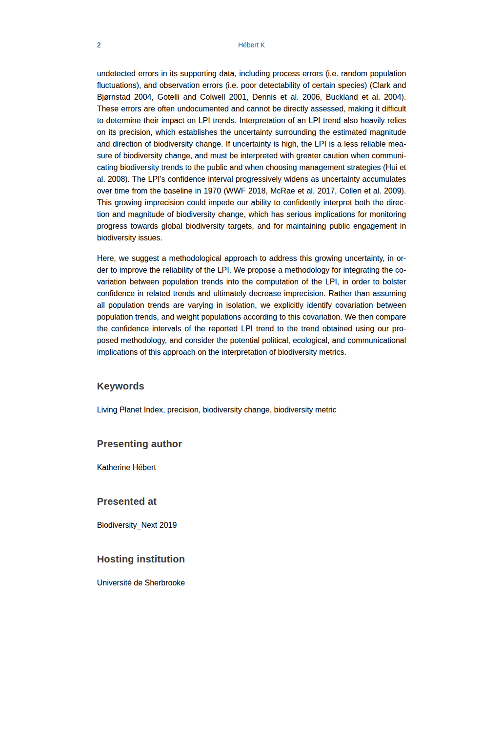2 Hébert K
undetected errors in its supporting data, including process errors (i.e. random population fluctuations), and observation errors (i.e. poor detectability of certain species) (Clark and Bjørnstad 2004, Gotelli and Colwell 2001, Dennis et al. 2006, Buckland et al. 2004). These errors are often undocumented and cannot be directly assessed, making it difficult to determine their impact on LPI trends. Interpretation of an LPI trend also heavily relies on its precision, which establishes the uncertainty surrounding the estimated magnitude and direction of biodiversity change. If uncertainty is high, the LPI is a less reliable measure of biodiversity change, and must be interpreted with greater caution when communicating biodiversity trends to the public and when choosing management strategies (Hui et al. 2008). The LPI's confidence interval progressively widens as uncertainty accumulates over time from the baseline in 1970 (WWF 2018, McRae et al. 2017, Collen et al. 2009). This growing imprecision could impede our ability to confidently interpret both the direction and magnitude of biodiversity change, which has serious implications for monitoring progress towards global biodiversity targets, and for maintaining public engagement in biodiversity issues.
Here, we suggest a methodological approach to address this growing uncertainty, in order to improve the reliability of the LPI. We propose a methodology for integrating the covariation between population trends into the computation of the LPI, in order to bolster confidence in related trends and ultimately decrease imprecision. Rather than assuming all population trends are varying in isolation, we explicitly identify covariation between population trends, and weight populations according to this covariation. We then compare the confidence intervals of the reported LPI trend to the trend obtained using our proposed methodology, and consider the potential political, ecological, and communicational implications of this approach on the interpretation of biodiversity metrics.
Keywords
Living Planet Index, precision, biodiversity change, biodiversity metric
Presenting author
Katherine Hébert
Presented at
Biodiversity_Next 2019
Hosting institution
Université de Sherbrooke